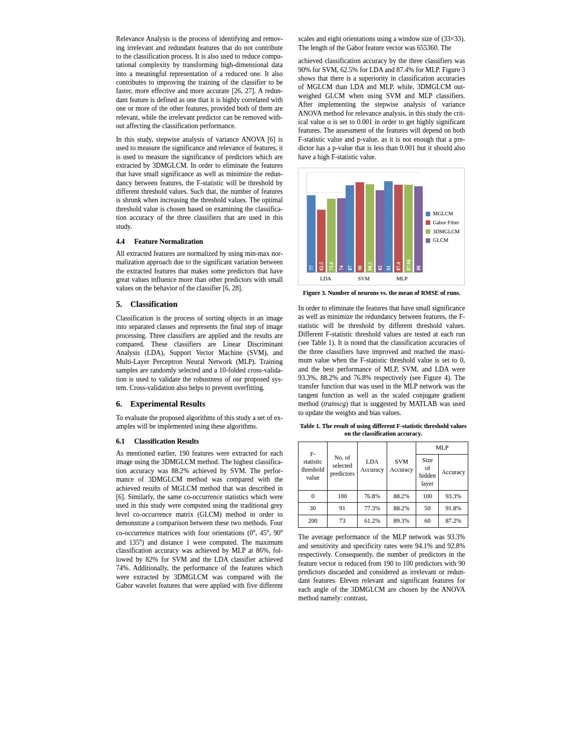Relevance Analysis is the process of identifying and removing irrelevant and redundant features that do not contribute to the classification process. It is also used to reduce computational complexity by transforming high-dimensional data into a meaningful representation of a reduced one. It also contributes to improving the training of the classifier to be faster, more effective and more accurate [26, 27]. A redundant feature is defined as one that it is highly correlated with one or more of the other features, provided both of them are relevant, while the irrelevant predictor can be removed without affecting the classification performance.
In this study, stepwise analysis of variance ANOVA [6] is used to measure the significance and relevance of features, it is used to measure the significance of predictors which are extracted by 3DMGLCM. In order to eliminate the features that have small significance as well as minimize the redundancy between features, the F-statistic will be threshold by different threshold values. Such that, the number of features is shrunk when increasing the threshold values. The optimal threshold value is chosen based on examining the classification accuracy of the three classifiers that are used in this study.
4.4 Feature Normalization
All extracted features are normalized by using min-max normalization approach due to the significant variation between the extracted features that makes some predictors that have great values influence more than other predictors with small values on the behavior of the classifier [6, 28].
5. Classification
Classification is the process of sorting objects in an image into separated classes and represents the final step of image processing. Three classifiers are applied and the results are compared. These classifiers are Linear Discriminant Analysis (LDA), Support Vector Machine (SVM), and Multi-Layer Perceptron Neural Network (MLP). Training samples are randomly selected and a 10-folded cross-validation is used to validate the robustness of our proposed system. Cross-validation also helps to prevent overfitting.
6. Experimental Results
To evaluate the proposed algorithms of this study a set of examples will be implemented using these algorithms.
6.1 Classification Results
As mentioned earlier, 190 features were extracted for each image using the 3DMGLCM method. The highest classification accuracy was 88.2% achieved by SVM. The performance of 3DMGLCM method was compared with the achieved results of MGLCM method that was described in [6]. Similarly, the same co-occurrence statistics which were used in this study were computed using the traditional grey level co-occurrence matrix (GLCM) method in order to demonstrate a comparison between these two methods. Four co-occurrence matrices with four orientations (0o, 45o, 90o and 135o) and distance 1 were computed. The maximum classification accuracy was achieved by MLP at 86%, followed by 82% for SVM and the LDA classifier achieved 74%. Additionally, the performance of the features which were extracted by 3DMGLCM was compared with the Gabor wavelet features that were applied with five different scales and eight orientations using a window size of (33×33). The length of the Gabor feature vector was 655360. The
achieved classification accuracy by the three classifiers was 90% for SVM, 62.5% for LDA and 87.4% for MLP. Figure 3 shows that there is a superiority in classification accuracies of MGLCM than LDA and MLP, while, 3DMGLCM outweighed GLCM when using SVM and MLP classifiers. After implementing the stepwise analysis of variance ANOVA method for relevance analysis, in this study the critical value α is set to 0.001 in order to get highly significant features. The assessment of the features will depend on both F-statistic value and p-value, as it is not enough that a predictor has a p-value that is less than 0.001 but it should also have a high F-statistic value.
77
62.5
73.6
74
87
90
88.2
82
91
87.4
87.68
86
LDA
SVM
MLP
MGLCM
Gabor Filter
3DMGLCM
GLCM
Figure 3. Number of neurons vs. the mean of RMSE of runs.
In order to eliminate the features that have small significance as well as minimize the redundancy between features, the F-statistic will be threshold by different threshold values. Different F-statistic threshold values are tested at each run (see Table 1). It is noted that the classification accuracies of the three classifiers have improved and reached the maximum value when the F-statistic threshold value is set to 0, and the best performance of MLP, SVM, and LDA were 93.3%, 88.2% and 76.8% respectively (see Figure 4). The transfer function that was used in the MLP network was the tangent function as well as the scaled conjugate gradient method (trainscg) that is suggested by MATLAB was used to update the weights and bias values.
Table 1. The result of using different F-statistic threshold values on the classification accuracy.
| F-statistic threshold value | No. of selected predictors | LDA Accuracy | SVM Accuracy | MLP |
| --- | --- | --- | --- | --- |
| Size of hidden layer | Accuracy |
| 0 | 100 | 76.8% | 88.2% | 100 | 93.3% |
| 30 | 91 | 77.3% | 88.2% | 50 | 91.8% |
| 200 | 73 | 61.2% | 89.3% | 60 | 87.2% |
The average performance of the MLP network was 93.3% and sensitivity and specificity rates were 94.1% and 92.8% respectively. Consequently, the number of predictors in the feature vector is reduced from 190 to 100 predictors with 90 predictors discarded and considered as irrelevant or redundant features. Eleven relevant and significant features for each angle of the 3DMGLCM are chosen by the ANOVA method namely: contrast,